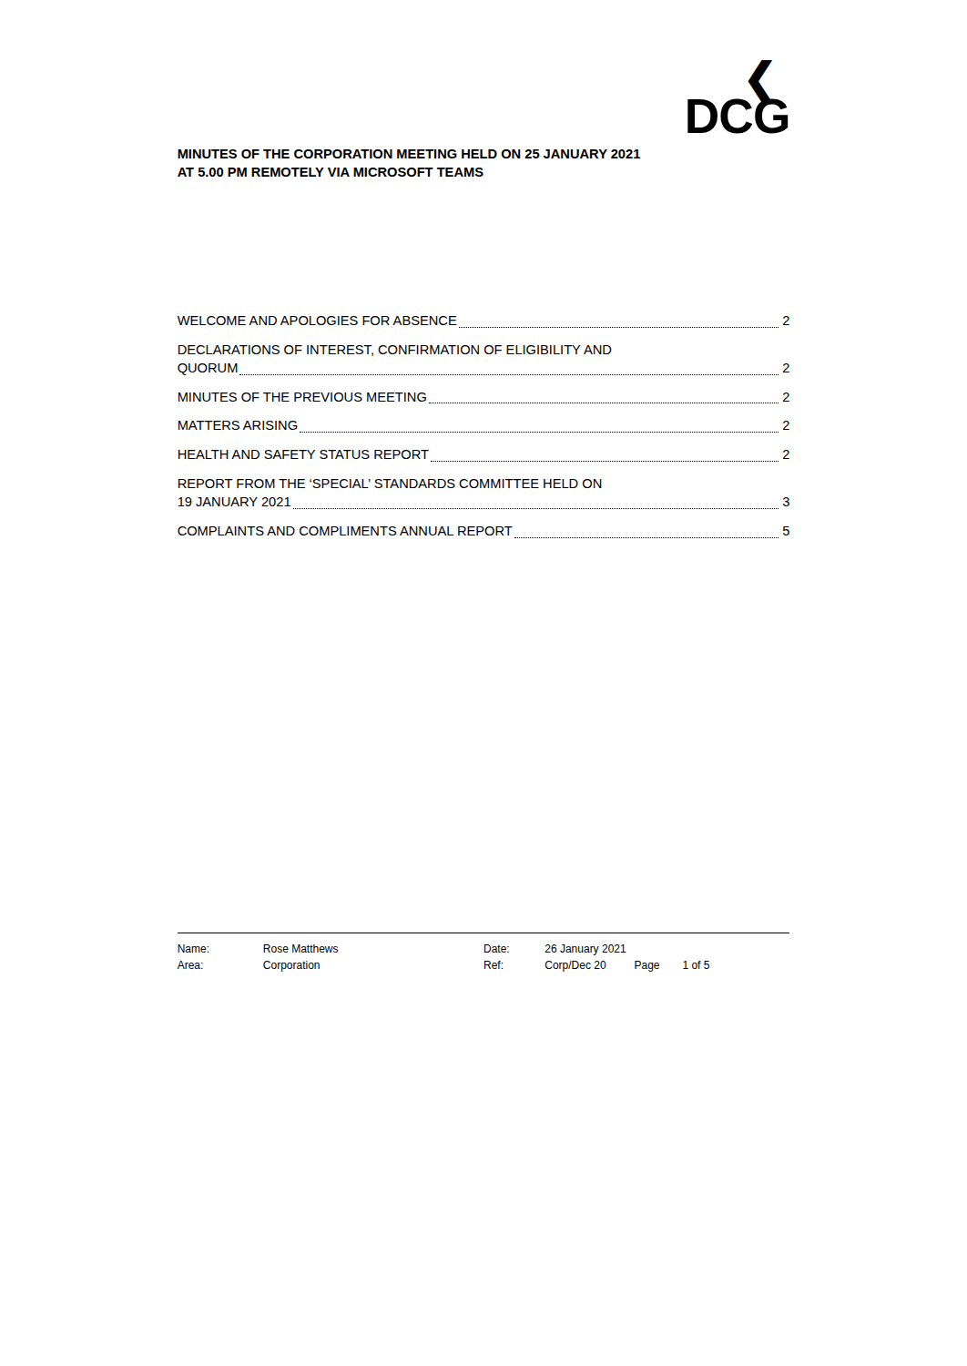❮ DCG
Minutes of the Corporation Meeting held on 25 January 2021
at 5.00 pm remotely via Microsoft Teams
Welcome and Apologies for Absence 2
Declarations of Interest, Confirmation of Eligibility and
Quorum 2
Minutes of the Previous Meeting 2
Matters Arising 2
Health and Safety Status Report 2
Report from the ‘Special’ Standards Committee held on
19 January 2021 3
Complaints and Compliments Annual Report 5
| Name: | Rose Matthews | Date: | 26 January 2021 |
| Area: | Corporation | Ref: | Corp/Dec 20 Page 1 of 5 |